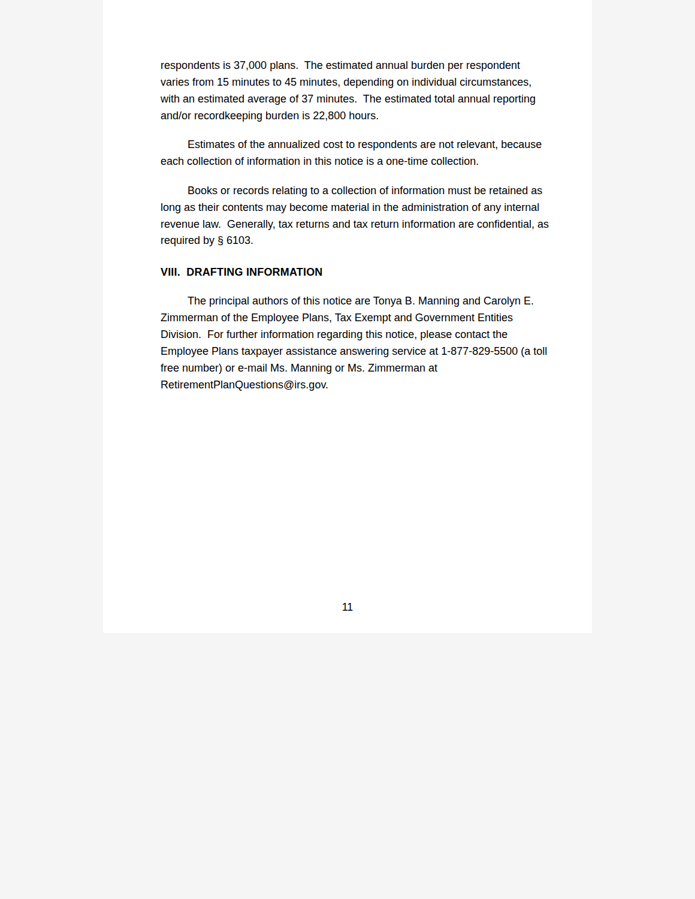respondents is 37,000 plans. The estimated annual burden per respondent varies from 15 minutes to 45 minutes, depending on individual circumstances, with an estimated average of 37 minutes. The estimated total annual reporting and/or recordkeeping burden is 22,800 hours.
Estimates of the annualized cost to respondents are not relevant, because each collection of information in this notice is a one-time collection.
Books or records relating to a collection of information must be retained as long as their contents may become material in the administration of any internal revenue law. Generally, tax returns and tax return information are confidential, as required by § 6103.
VIII. Drafting Information
The principal authors of this notice are Tonya B. Manning and Carolyn E. Zimmerman of the Employee Plans, Tax Exempt and Government Entities Division. For further information regarding this notice, please contact the Employee Plans taxpayer assistance answering service at 1-877-829-5500 (a toll free number) or e-mail Ms. Manning or Ms. Zimmerman at RetirementPlanQuestions@irs.gov.
11